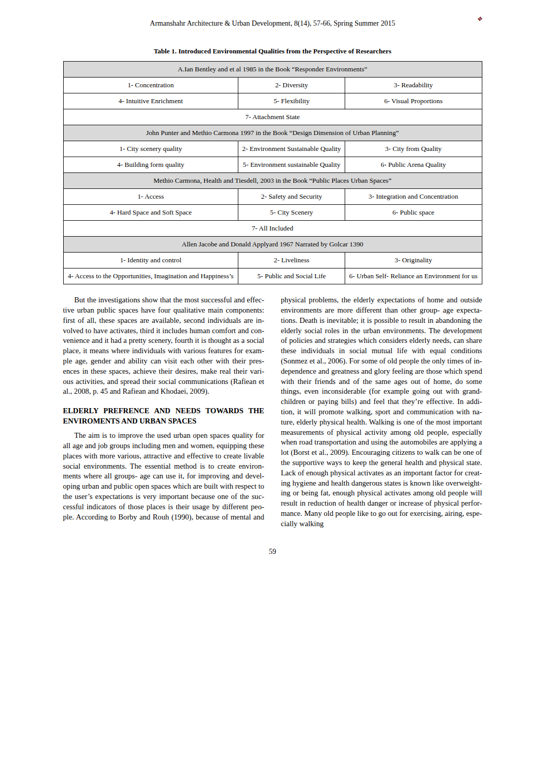❖ Armanshahr Architecture & Urban Development, 8(14), 57-66, Spring Summer 2015
Table 1. Introduced Environmental Qualities from the Perspective of Researchers
| A.Ian Bentley and et al 1985 in the Book “Responder Environments” |
| --- |
| 1- Concentration | 2- Diversity | 3- Readability |
| 4- Intuitive Enrichment | 5- Flexibility | 6- Visual Proportions |
| 7- Attachment State |
| John Punter and Methio Carmona 1997 in the Book “Design Dimension of Urban Planning” |
| 1- City scenery quality | 2- Environment Sustainable Quality | 3- City from Quality |
| 4- Building form quality | 5- Environment sustainable Quality | 6- Public Arena Quality |
| Methio Carmona, Health and Tiesdell, 2003 in the Book “Public Places Urban Spaces” |
| 1- Access | 2- Safety and Security | 3- Integration and Concentration |
| 4- Hard Space and Soft Space | 5- City Scenery | 6- Public space |
| 7- All Included |
| Allen Jacobe and Donald Applyard 1967 Narrated by Golcar 1390 |
| 1- Identity and control | 2- Liveliness | 3- Originality |
| 4- Access to the Opportunities, Imagination and Happiness’s | 5- Public and Social Life | 6- Urban Self- Reliance an Environment for us |
But the investigations show that the most successful and effective urban public spaces have four qualitative main components: first of all, these spaces are available, second individuals are involved to have activates, third it includes human comfort and convenience and it had a pretty scenery, fourth it is thought as a social place, it means where individuals with various features for example age, gender and ability can visit each other with their presences in these spaces, achieve their desires, make real their various activities, and spread their social communications (Rafiean et al., 2008, p. 45 and Rafiean and Khodaei, 2009).
Elderly Prefrence and Needs Towards the Enviroments and Urban Spaces
The aim is to improve the used urban open spaces quality for all age and job groups including men and women, equipping these places with more various, attractive and effective to create livable social environments. The essential method is to create environments where all groups- age can use it, for improving and developing urban and public open spaces which are built with respect to the user’s expectations is very important because one of the successful indicators of those places is their usage by different people. According to Borby and Rouh (1990), because of mental and physical problems, the elderly expectations of home and outside environments are more different than other group- age expectations. Death is inevitable; it is possible to result in abandoning the elderly social roles in the urban environments. The development of policies and strategies which considers elderly needs, can share these individuals in social mutual life with equal conditions (Sonmez et al., 2006). For some of old people the only times of independence and greatness and glory feeling are those which spend with their friends and of the same ages out of home, do some things, even inconsiderable (for example going out with grandchildren or paying bills) and feel that they’re effective. In addition, it will promote walking, sport and communication with nature, elderly physical health. Walking is one of the most important measurements of physical activity among old people, especially when road transportation and using the automobiles are applying a lot (Borst et al., 2009). Encouraging citizens to walk can be one of the supportive ways to keep the general health and physical state. Lack of enough physical activates as an important factor for creating hygiene and health dangerous states is known like overweighting or being fat, enough physical activates among old people will result in reduction of health danger or increase of physical performance. Many old people like to go out for exercising, airing, especially walking
59